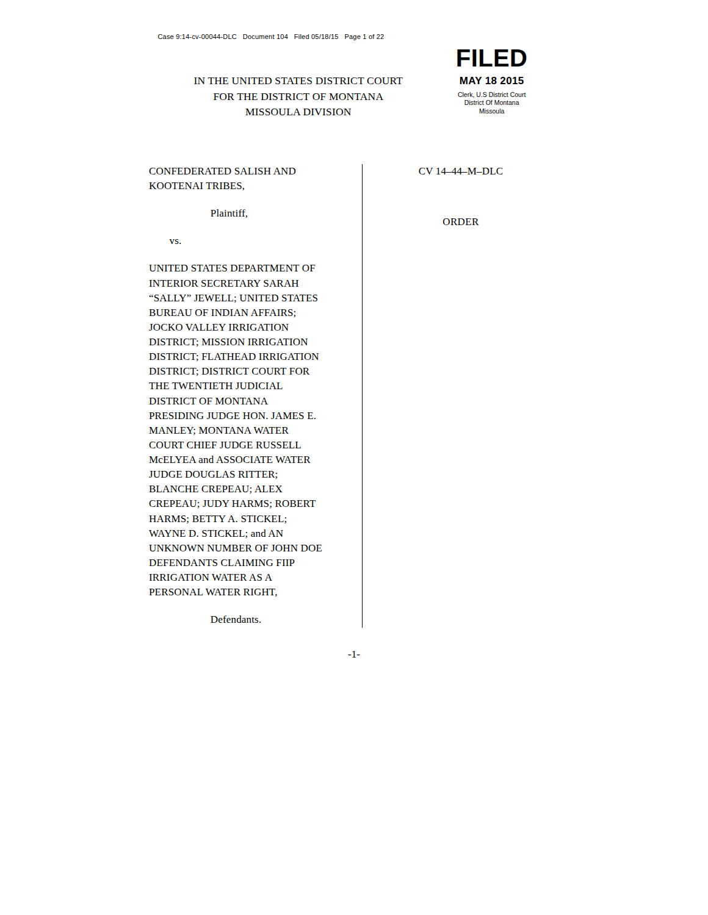Case 9:14-cv-00044-DLC Document 104 Filed 05/18/15 Page 1 of 22
FILED
MAY 18 2015
Clerk, U.S District Court
District Of Montana
Missoula
IN THE UNITED STATES DISTRICT COURT
FOR THE DISTRICT OF MONTANA
MISSOULA DIVISION
| CONFEDERATED SALISH AND KOOTENAI TRIBES, Plaintiff, vs. UNITED STATES DEPARTMENT OF INTERIOR SECRETARY SARAH “SALLY” JEWELL; UNITED STATES BUREAU OF INDIAN AFFAIRS; JOCKO VALLEY IRRIGATION DISTRICT; MISSION IRRIGATION DISTRICT; FLATHEAD IRRIGATION DISTRICT; DISTRICT COURT FOR THE TWENTIETH JUDICIAL DISTRICT OF MONTANA PRESIDING JUDGE HON. JAMES E. MANLEY; MONTANA WATER COURT CHIEF JUDGE RUSSELL McELYEA and ASSOCIATE WATER JUDGE DOUGLAS RITTER; BLANCHE CREPEAU; ALEX CREPEAU; JUDY HARMS; ROBERT HARMS; BETTY A. STICKEL; WAYNE D. STICKEL; and AN UNKNOWN NUMBER OF JOHN DOE DEFENDANTS CLAIMING FIIP IRRIGATION WATER AS A PERSONAL WATER RIGHT, Defendants. | CV 14–44–M–DLC ORDER |
-1-